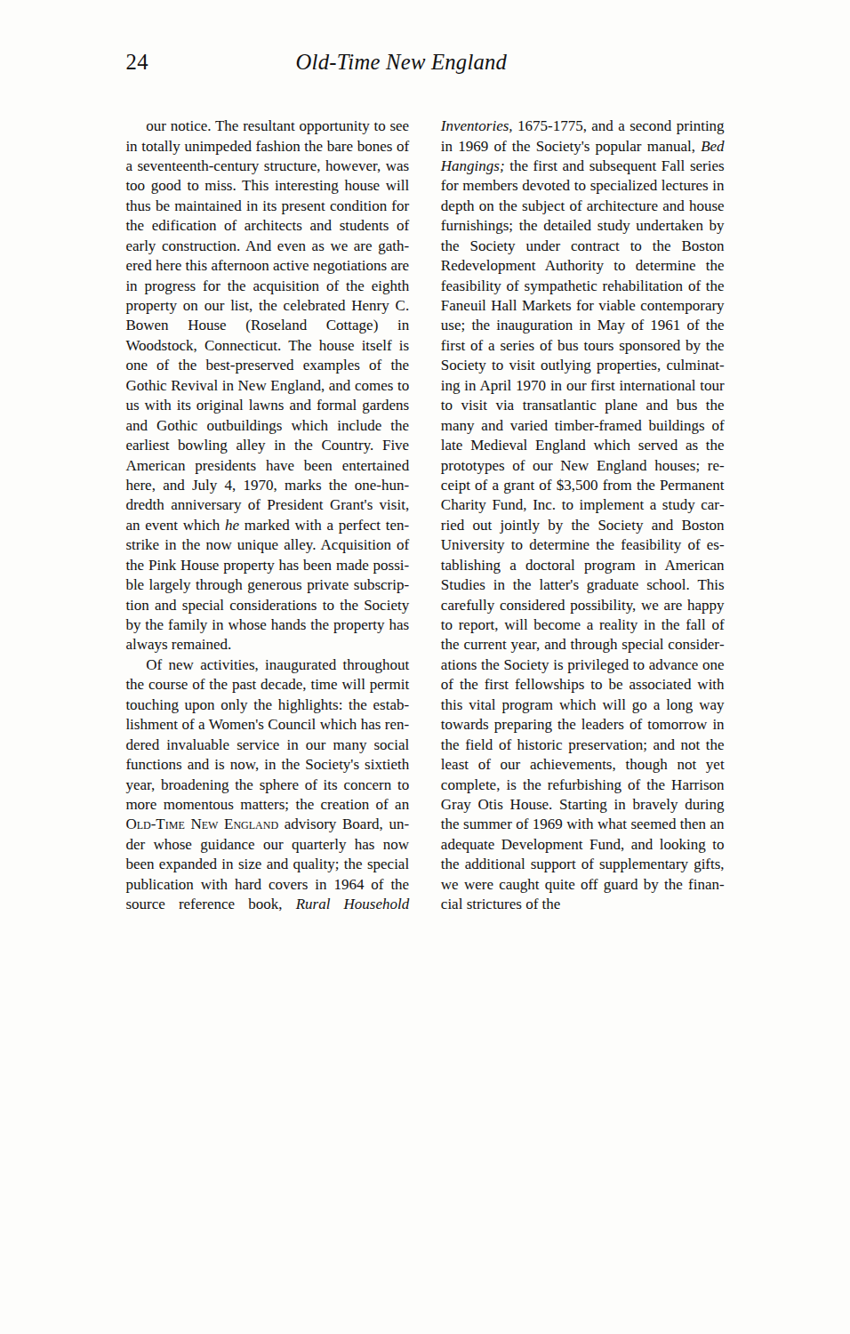24 Old-Time New England
our notice. The resultant opportunity to see in totally unimpeded fashion the bare bones of a seventeenth-century structure, however, was too good to miss. This interesting house will thus be maintained in its present condition for the edification of architects and students of early construction. And even as we are gathered here this afternoon active negotiations are in progress for the acquisition of the eighth property on our list, the celebrated Henry C. Bowen House (Roseland Cottage) in Woodstock, Connecticut. The house itself is one of the best-preserved examples of the Gothic Revival in New England, and comes to us with its original lawns and formal gardens and Gothic outbuildings which include the earliest bowling alley in the Country. Five American presidents have been entertained here, and July 4, 1970, marks the one-hundredth anniversary of President Grant's visit, an event which he marked with a perfect ten-strike in the now unique alley. Acquisition of the Pink House property has been made possible largely through generous private subscription and special considerations to the Society by the family in whose hands the property has always remained.
Of new activities, inaugurated throughout the course of the past decade, time will permit touching upon only the highlights: the establishment of a Women's Council which has rendered invaluable service in our many social functions and is now, in the Society's sixtieth year, broadening the sphere of its concern to more momentous matters; the creation of an Old-Time New England advisory Board, under whose guidance our quarterly has now been expanded in size and quality; the special publication with hard covers in 1964 of the source reference book, Rural Household Inventories, 1675-1775, and a second printing in 1969 of the Society's popular manual, Bed Hangings; the first and subsequent Fall series for members devoted to specialized lectures in depth on the subject of architecture and house furnishings; the detailed study undertaken by the Society under contract to the Boston Redevelopment Authority to determine the feasibility of sympathetic rehabilitation of the Faneuil Hall Markets for viable contemporary use; the inauguration in May of 1961 of the first of a series of bus tours sponsored by the Society to visit outlying properties, culminating in April 1970 in our first international tour to visit via transatlantic plane and bus the many and varied timber-framed buildings of late Medieval England which served as the prototypes of our New England houses; receipt of a grant of $3,500 from the Permanent Charity Fund, Inc. to implement a study carried out jointly by the Society and Boston University to determine the feasibility of establishing a doctoral program in American Studies in the latter's graduate school. This carefully considered possibility, we are happy to report, will become a reality in the fall of the current year, and through special considerations the Society is privileged to advance one of the first fellowships to be associated with this vital program which will go a long way towards preparing the leaders of tomorrow in the field of historic preservation; and not the least of our achievements, though not yet complete, is the refurbishing of the Harrison Gray Otis House. Starting in bravely during the summer of 1969 with what seemed then an adequate Development Fund, and looking to the additional support of supplementary gifts, we were caught quite off guard by the financial strictures of the